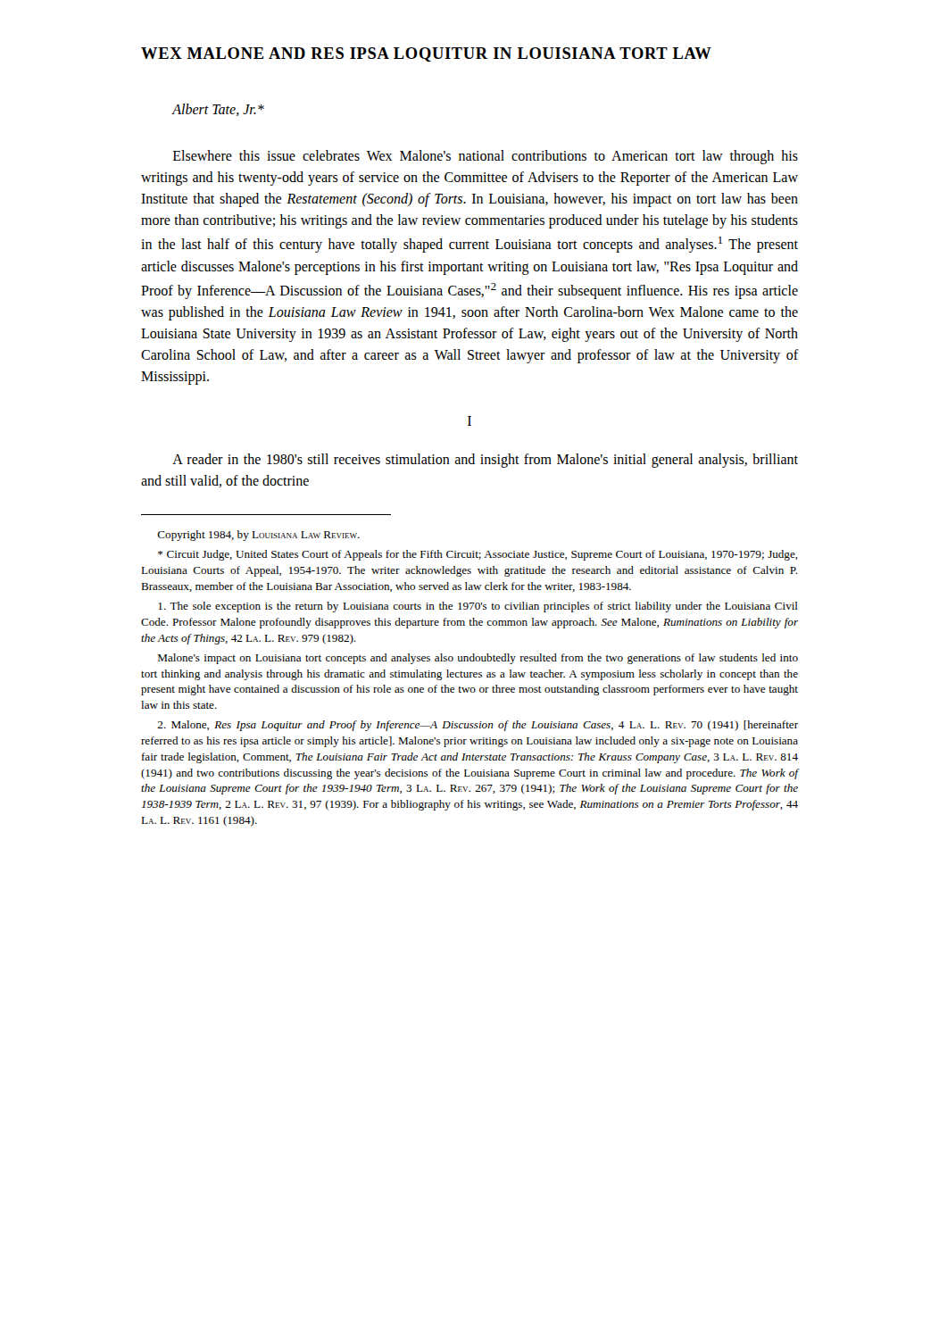Wex Malone and Res Ipsa Loquitur in Louisiana Tort Law
Albert Tate, Jr.*
Elsewhere this issue celebrates Wex Malone's national contributions to American tort law through his writings and his twenty-odd years of service on the Committee of Advisers to the Reporter of the American Law Institute that shaped the Restatement (Second) of Torts. In Louisiana, however, his impact on tort law has been more than contributive; his writings and the law review commentaries produced under his tutelage by his students in the last half of this century have totally shaped current Louisiana tort concepts and analyses.1 The present article discusses Malone's perceptions in his first important writing on Louisiana tort law, "Res Ipsa Loquitur and Proof by Inference—A Discussion of the Louisiana Cases,"2 and their subsequent influence. His res ipsa article was published in the Louisiana Law Review in 1941, soon after North Carolina-born Wex Malone came to the Louisiana State University in 1939 as an Assistant Professor of Law, eight years out of the University of North Carolina School of Law, and after a career as a Wall Street lawyer and professor of law at the University of Mississippi.
I
A reader in the 1980's still receives stimulation and insight from Malone's initial general analysis, brilliant and still valid, of the doctrine
Copyright 1984, by Louisiana Law Review.
* Circuit Judge, United States Court of Appeals for the Fifth Circuit; Associate Justice, Supreme Court of Louisiana, 1970-1979; Judge, Louisiana Courts of Appeal, 1954-1970. The writer acknowledges with gratitude the research and editorial assistance of Calvin P. Brasseaux, member of the Louisiana Bar Association, who served as law clerk for the writer, 1983-1984.
1. The sole exception is the return by Louisiana courts in the 1970's to civilian principles of strict liability under the Louisiana Civil Code. Professor Malone profoundly disapproves this departure from the common law approach. See Malone, Ruminations on Liability for the Acts of Things, 42 La. L. Rev. 979 (1982).
Malone's impact on Louisiana tort concepts and analyses also undoubtedly resulted from the two generations of law students led into tort thinking and analysis through his dramatic and stimulating lectures as a law teacher. A symposium less scholarly in concept than the present might have contained a discussion of his role as one of the two or three most outstanding classroom performers ever to have taught law in this state.
2. Malone, Res Ipsa Loquitur and Proof by Inference—A Discussion of the Louisiana Cases, 4 La. L. Rev. 70 (1941) [hereinafter referred to as his res ipsa article or simply his article]. Malone's prior writings on Louisiana law included only a six-page note on Louisiana fair trade legislation, Comment, The Louisiana Fair Trade Act and Interstate Transactions: The Krauss Company Case, 3 La. L. Rev. 814 (1941) and two contributions discussing the year's decisions of the Louisiana Supreme Court in criminal law and procedure. The Work of the Louisiana Supreme Court for the 1939-1940 Term, 3 La. L. Rev. 267, 379 (1941); The Work of the Louisiana Supreme Court for the 1938-1939 Term, 2 La. L. Rev. 31, 97 (1939). For a bibliography of his writings, see Wade, Ruminations on a Premier Torts Professor, 44 La. L. Rev. 1161 (1984).